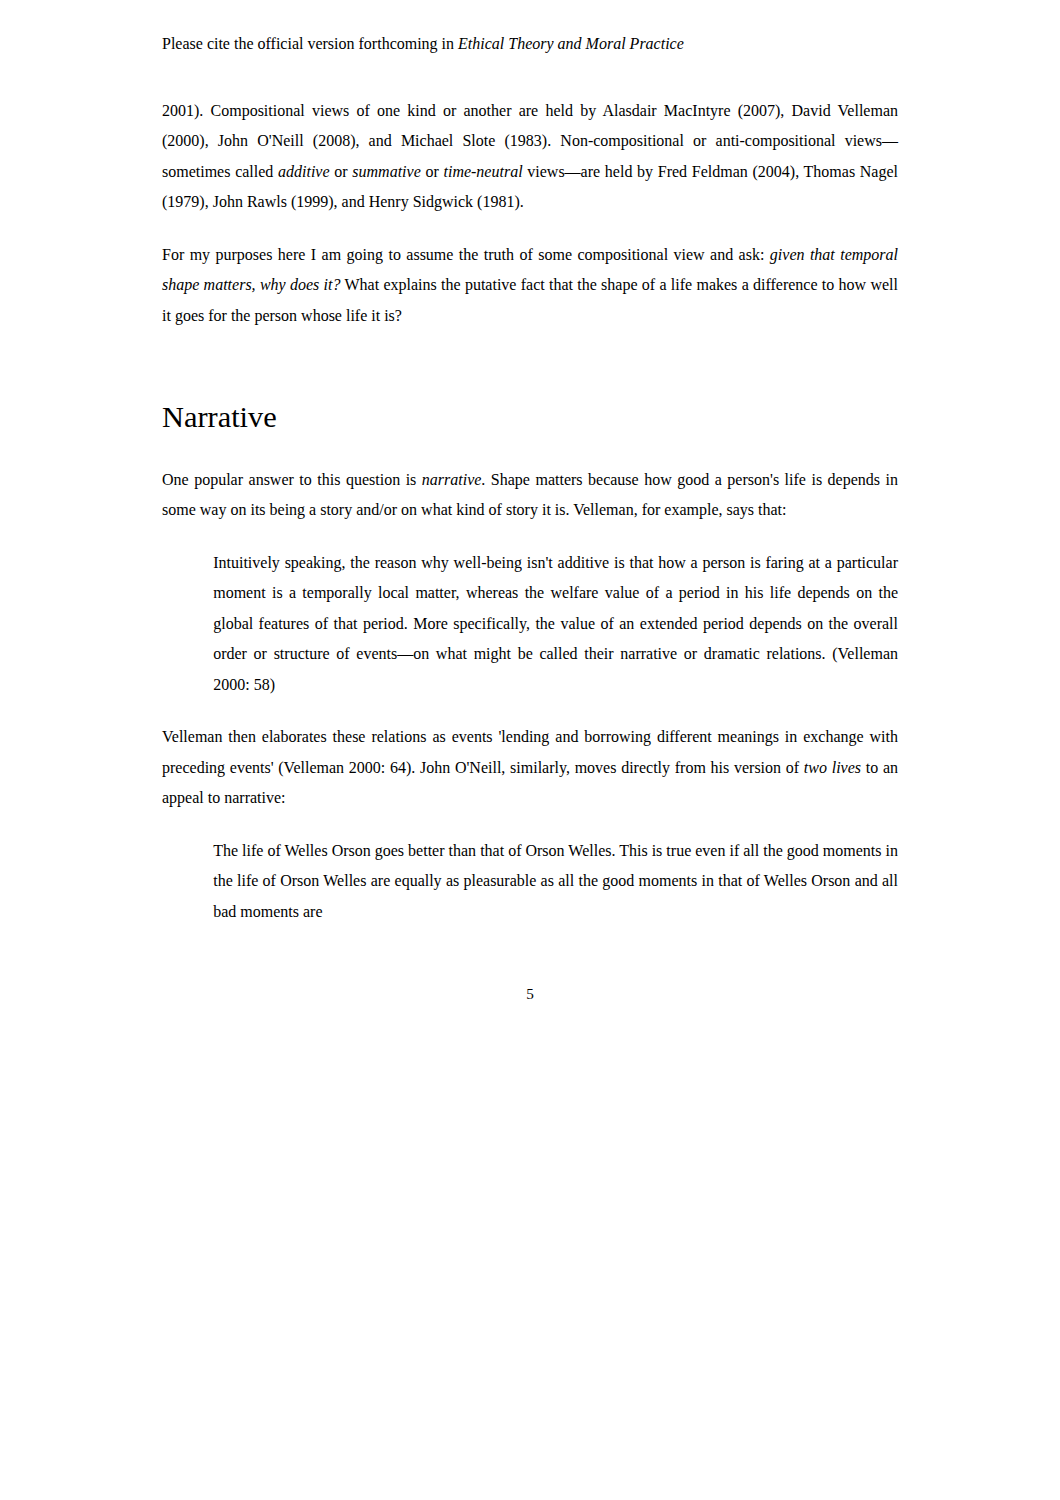Please cite the official version forthcoming in Ethical Theory and Moral Practice
2001). Compositional views of one kind or another are held by Alasdair MacIntyre (2007), David Velleman (2000), John O'Neill (2008), and Michael Slote (1983). Non-compositional or anti-compositional views—sometimes called additive or summative or time-neutral views—are held by Fred Feldman (2004), Thomas Nagel (1979), John Rawls (1999), and Henry Sidgwick (1981).
For my purposes here I am going to assume the truth of some compositional view and ask: given that temporal shape matters, why does it? What explains the putative fact that the shape of a life makes a difference to how well it goes for the person whose life it is?
Narrative
One popular answer to this question is narrative. Shape matters because how good a person's life is depends in some way on its being a story and/or on what kind of story it is. Velleman, for example, says that:
Intuitively speaking, the reason why well-being isn't additive is that how a person is faring at a particular moment is a temporally local matter, whereas the welfare value of a period in his life depends on the global features of that period. More specifically, the value of an extended period depends on the overall order or structure of events—on what might be called their narrative or dramatic relations. (Velleman 2000: 58)
Velleman then elaborates these relations as events 'lending and borrowing different meanings in exchange with preceding events' (Velleman 2000: 64). John O'Neill, similarly, moves directly from his version of two lives to an appeal to narrative:
The life of Welles Orson goes better than that of Orson Welles. This is true even if all the good moments in the life of Orson Welles are equally as pleasurable as all the good moments in that of Welles Orson and all bad moments are
5